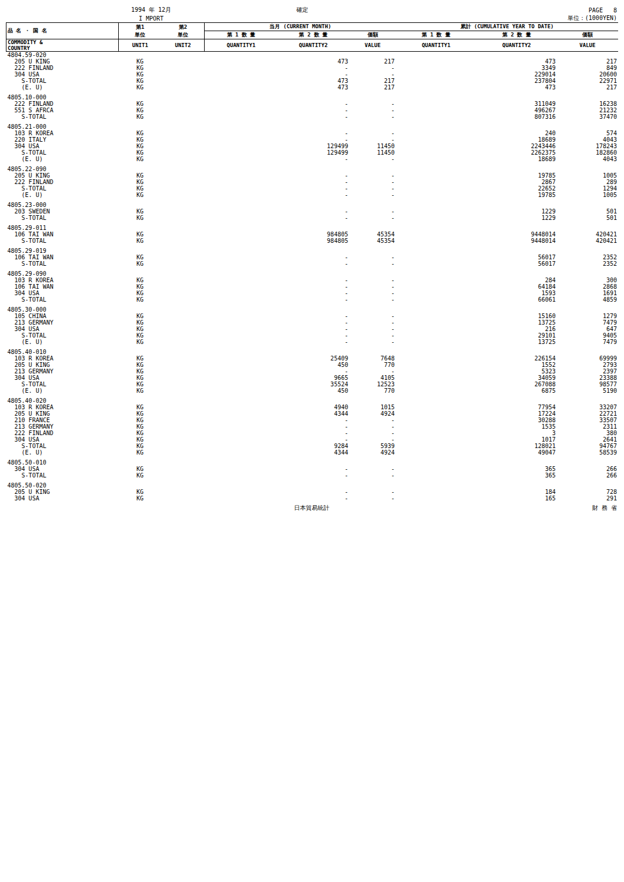| | 1994 年 12月 | 確定 | PAGE 8 |
| | I MPORT | | 単位：(1000YEN) |
| 品 名 ・ 国 名 | 第1 単位 | 第2 単位 | 当月 (CURRENT MONTH) | 累計 (CUMULATIVE YEAR TO DATE) |
| --- | --- | --- | --- | --- |
| 第 1 数 量 | 第 2 数 量 | 価額 | 第 1 数 量 | 第 2 数 量 | 価額 |
| COMMODITY & COUNTRY | UNIT1 | UNIT2 | QUANTITY1 | QUANTITY2 | VALUE | QUANTITY1 | QUANTITY2 | VALUE |
| 4804.59-020 | | | | | | | | |
| 205 U KING | KG | | | 473 | 217 | | 473 | 217 |
| 222 FINLAND | KG | | | - | - | | 3349 | 849 |
| 304 USA | KG | | | - | - | | 229014 | 20600 |
| S-TOTAL | KG | | | 473 | 217 | | 237804 | 22971 |
| (E. U) | KG | | | 473 | 217 | | 473 | 217 |
| 4805.10-000 | | | | | | | | |
| 222 FINLAND | KG | | | - | - | | 311049 | 16238 |
| 551 S AFRCA | KG | | | - | - | | 496267 | 21232 |
| S-TOTAL | KG | | | - | - | | 807316 | 37470 |
| 4805.21-000 | | | | | | | | |
| 103 R KOREA | KG | | | - | - | | 240 | 574 |
| 220 ITALY | KG | | | - | - | | 18689 | 4043 |
| 304 USA | KG | | | 129499 | 11450 | | 2243446 | 178243 |
| S-TOTAL | KG | | | 129499 | 11450 | | 2262375 | 182860 |
| (E. U) | KG | | | - | - | | 18689 | 4043 |
| 4805.22-090 | | | | | | | | |
| 205 U KING | KG | | | - | - | | 19785 | 1005 |
| 222 FINLAND | KG | | | - | - | | 2867 | 289 |
| S-TOTAL | KG | | | - | - | | 22652 | 1294 |
| (E. U) | KG | | | - | - | | 19785 | 1005 |
| 4805.23-000 | | | | | | | | |
| 203 SWEDEN | KG | | | - | - | | 1229 | 501 |
| S-TOTAL | KG | | | - | - | | 1229 | 501 |
| 4805.29-011 | | | | | | | | |
| 106 TAI WAN | KG | | | 984805 | 45354 | | 9448014 | 420421 |
| S-TOTAL | KG | | | 984805 | 45354 | | 9448014 | 420421 |
| 4805.29-019 | | | | | | | | |
| 106 TAI WAN | KG | | | - | - | | 56017 | 2352 |
| S-TOTAL | KG | | | - | - | | 56017 | 2352 |
| 4805.29-090 | | | | | | | | |
| 103 R KOREA | KG | | | - | - | | 284 | 300 |
| 106 TAI WAN | KG | | | - | - | | 64184 | 2868 |
| 304 USA | KG | | | - | - | | 1593 | 1691 |
| S-TOTAL | KG | | | - | - | | 66061 | 4859 |
| 4805.30-000 | | | | | | | | |
| 105 CHINA | KG | | | - | - | | 15160 | 1279 |
| 213 GERMANY | KG | | | - | - | | 13725 | 7479 |
| 304 USA | KG | | | - | - | | 216 | 647 |
| S-TOTAL | KG | | | - | - | | 29101 | 9405 |
| (E. U) | KG | | | - | - | | 13725 | 7479 |
| 4805.40-010 | | | | | | | | |
| 103 R KOREA | KG | | | 25409 | 7648 | | 226154 | 69999 |
| 205 U KING | KG | | | 450 | 770 | | 1552 | 2793 |
| 213 GERMANY | KG | | | - | - | | 5323 | 2397 |
| 304 USA | KG | | | 9665 | 4105 | | 34059 | 23388 |
| S-TOTAL | KG | | | 35524 | 12523 | | 267088 | 98577 |
| (E. U) | KG | | | 450 | 770 | | 6875 | 5190 |
| 4805.40-020 | | | | | | | | |
| 103 R KOREA | KG | | | 4940 | 1015 | | 77954 | 33207 |
| 205 U KING | KG | | | 4344 | 4924 | | 17224 | 22721 |
| 210 FRANCE | KG | | | - | - | | 30288 | 33507 |
| 213 GERMANY | KG | | | - | - | | 1535 | 2311 |
| 222 FINLAND | KG | | | - | - | | 3 | 380 |
| 304 USA | KG | | | - | - | | 1017 | 2641 |
| S-TOTAL | KG | | | 9284 | 5939 | | 128021 | 94767 |
| (E. U) | KG | | | 4344 | 4924 | | 49047 | 58539 |
| 4805.50-010 | | | | | | | | |
| 304 USA | KG | | | - | - | | 365 | 266 |
| S-TOTAL | KG | | | - | - | | 365 | 266 |
| 4805.50-020 | | | | | | | | |
| 205 U KING | KG | | | - | - | | 184 | 728 |
| 304 USA | KG | | | - | - | | 165 | 291 |
| | 日本貿易統計 | 財 務 省 |